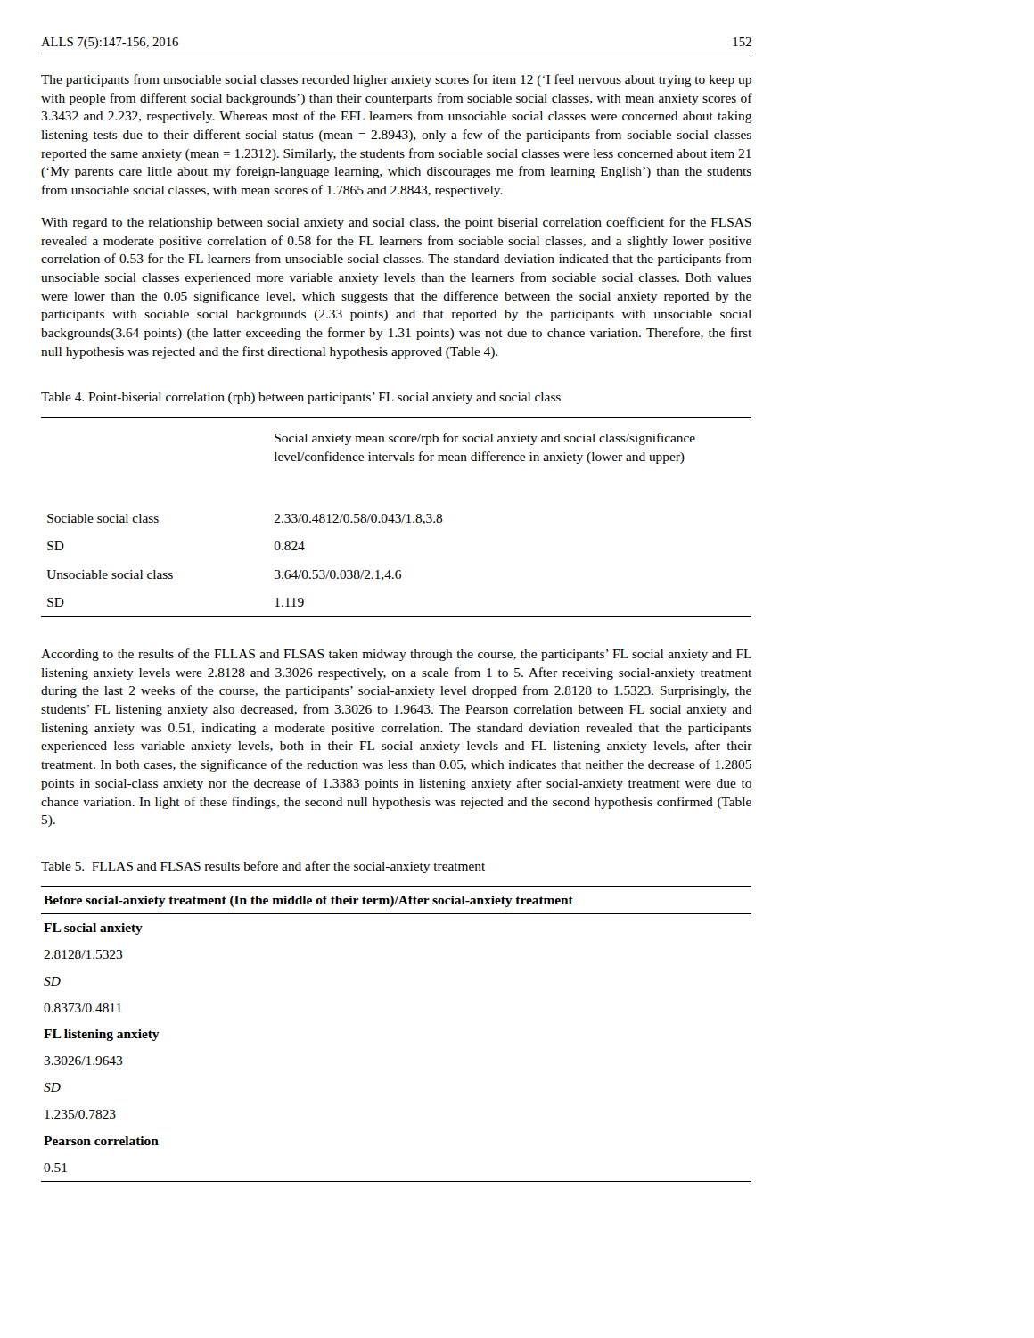ALLS 7(5):147-156, 2016 152
The participants from unsociable social classes recorded higher anxiety scores for item 12 (‘I feel nervous about trying to keep up with people from different social backgrounds’) than their counterparts from sociable social classes, with mean anxiety scores of 3.3432 and 2.232, respectively. Whereas most of the EFL learners from unsociable social classes were concerned about taking listening tests due to their different social status (mean = 2.8943), only a few of the participants from sociable social classes reported the same anxiety (mean = 1.2312). Similarly, the students from sociable social classes were less concerned about item 21 (‘My parents care little about my foreign-language learning, which discourages me from learning English’) than the students from unsociable social classes, with mean scores of 1.7865 and 2.8843, respectively.
With regard to the relationship between social anxiety and social class, the point biserial correlation coefficient for the FLSAS revealed a moderate positive correlation of 0.58 for the FL learners from sociable social classes, and a slightly lower positive correlation of 0.53 for the FL learners from unsociable social classes. The standard deviation indicated that the participants from unsociable social classes experienced more variable anxiety levels than the learners from sociable social classes. Both values were lower than the 0.05 significance level, which suggests that the difference between the social anxiety reported by the participants with sociable social backgrounds (2.33 points) and that reported by the participants with unsociable social backgrounds(3.64 points) (the latter exceeding the former by 1.31 points) was not due to chance variation. Therefore, the first null hypothesis was rejected and the first directional hypothesis approved (Table 4).
Table 4. Point-biserial correlation (rpb) between participants’ FL social anxiety and social class
| | Social anxiety mean score/rpb for social anxiety and social class/significance level/confidence intervals for mean difference in anxiety (lower and upper) |
| Sociable social class | 2.33/0.4812/0.58/0.043/1.8,3.8 |
| SD | 0.824 |
| Unsociable social class | 3.64/0.53/0.038/2.1,4.6 |
| SD | 1.119 |
According to the results of the FLLAS and FLSAS taken midway through the course, the participants’ FL social anxiety and FL listening anxiety levels were 2.8128 and 3.3026 respectively, on a scale from 1 to 5. After receiving social-anxiety treatment during the last 2 weeks of the course, the participants’ social-anxiety level dropped from 2.8128 to 1.5323. Surprisingly, the students’ FL listening anxiety also decreased, from 3.3026 to 1.9643. The Pearson correlation between FL social anxiety and listening anxiety was 0.51, indicating a moderate positive correlation. The standard deviation revealed that the participants experienced less variable anxiety levels, both in their FL social anxiety levels and FL listening anxiety levels, after their treatment. In both cases, the significance of the reduction was less than 0.05, which indicates that neither the decrease of 1.2805 points in social-class anxiety nor the decrease of 1.3383 points in listening anxiety after social-anxiety treatment were due to chance variation. In light of these findings, the second null hypothesis was rejected and the second hypothesis confirmed (Table 5).
Table 5. FLLAS and FLSAS results before and after the social-anxiety treatment
| Before social-anxiety treatment (In the middle of their term)/After social-anxiety treatment |
| FL social anxiety |
| 2.8128/1.5323 |
| SD |
| 0.8373/0.4811 |
| FL listening anxiety |
| 3.3026/1.9643 |
| SD |
| 1.235/0.7823 |
| Pearson correlation |
| 0.51 |